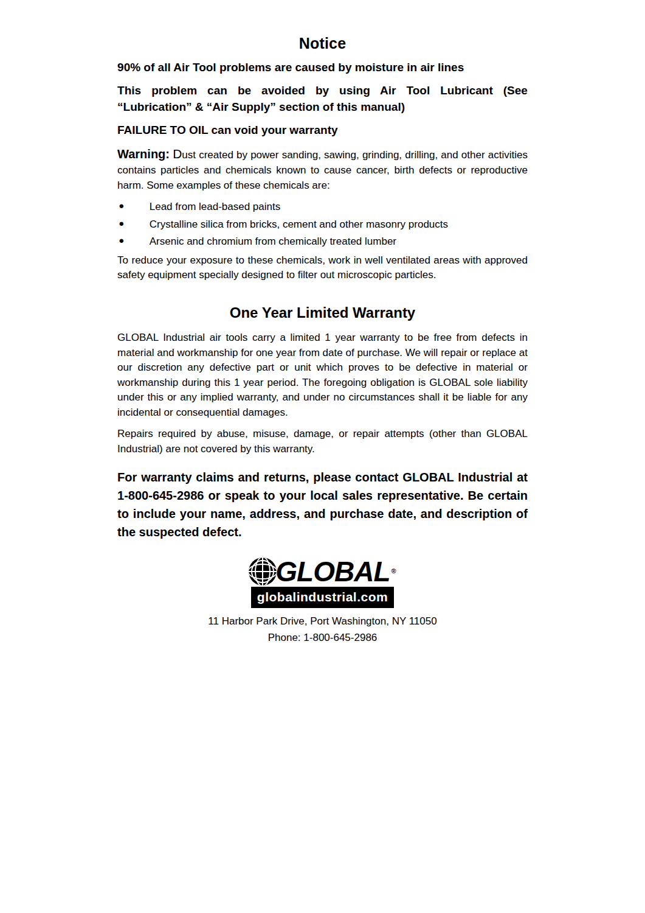Notice
90% of all Air Tool problems are caused by moisture in air lines
This problem can be avoided by using Air Tool Lubricant (See “Lubrication” & “Air Supply” section of this manual)
FAILURE TO OIL can void your warranty
Warning: Dust created by power sanding, sawing, grinding, drilling, and other activities contains particles and chemicals known to cause cancer, birth defects or reproductive harm. Some examples of these chemicals are:
Lead from lead-based paints
Crystalline silica from bricks, cement and other masonry products
Arsenic and chromium from chemically treated lumber
To reduce your exposure to these chemicals, work in well ventilated areas with approved safety equipment specially designed to filter out microscopic particles.
One Year Limited Warranty
GLOBAL Industrial air tools carry a limited 1 year warranty to be free from defects in material and workmanship for one year from date of purchase. We will repair or replace at our discretion any defective part or unit which proves to be defective in material or workmanship during this 1 year period. The foregoing obligation is GLOBAL sole liability under this or any implied warranty, and under no circumstances shall it be liable for any incidental or consequential damages.
Repairs required by abuse, misuse, damage, or repair attempts (other than GLOBAL Industrial) are not covered by this warranty.
For warranty claims and returns, please contact GLOBAL Industrial at 1-800-645-2986 or speak to your local sales representative. Be certain to include your name, address, and purchase date, and description of the suspected defect.
GLOBAL®
globalindustrial.com
11 Harbor Park Drive, Port Washington, NY 11050
Phone: 1-800-645-2986